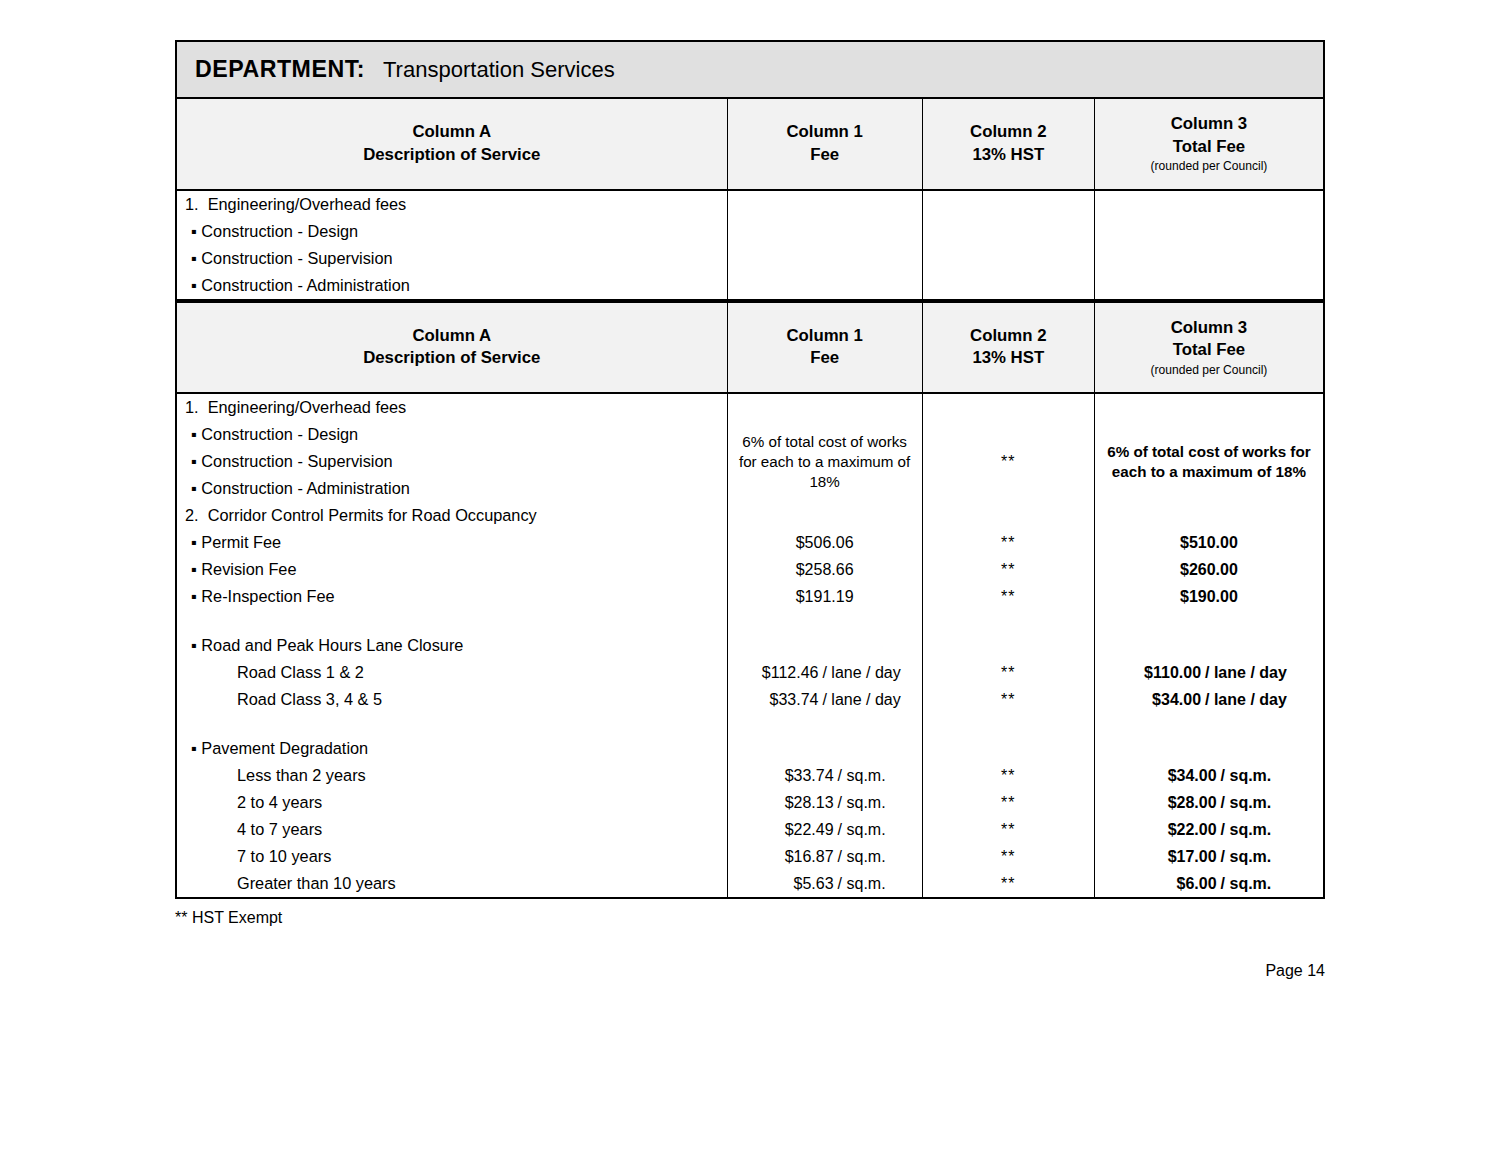DEPARTMENT: Transportation Services
| Column A Description of Service | Column 1 Fee | Column 2 13% HST | Column 3 Total Fee (rounded per Council) |
| --- | --- | --- | --- |
| 1. Engineering/Overhead fees | | | |
| ▪ Construction - Design |
| ▪ Construction - Supervision |
| ▪ Construction - Administration |
The above table structure cannot easily merge the engineering fee text across rows with correct alignment, so the full table is rendered below instead.
| Column A Description of Service | Column 1 Fee | Column 2 13% HST | Column 3 Total Fee (rounded per Council) |
| --- | --- | --- | --- |
| 1. Engineering/Overhead fees | | | |
| ▪ Construction - Design | 6% of total cost of works for each to a maximum of 18% | ** | 6% of total cost of works for each to a maximum of 18% |
| ▪ Construction - Supervision |
| ▪ Construction - Administration |
| 2. Corridor Control Permits for Road Occupancy | | | |
| ▪ Permit Fee | $506.06 | ** | $510.00 |
| ▪ Revision Fee | $258.66 | ** | $260.00 |
| ▪ Re-Inspection Fee | $191.19 | ** | $190.00 |
| ▪ Road and Peak Hours Lane Closure | | | |
| Road Class 1 & 2 | $112.46 / lane / day | ** | $110.00 / lane / day |
| Road Class 3, 4 & 5 | $33.74 / lane / day | ** | $34.00 / lane / day |
| ▪ Pavement Degradation | | | |
| Less than 2 years | $33.74 / sq.m. | ** | $34.00 / sq.m. |
| 2 to 4 years | $28.13 / sq.m. | ** | $28.00 / sq.m. |
| 4 to 7 years | $22.49 / sq.m. | ** | $22.00 / sq.m. |
| 7 to 10 years | $16.87 / sq.m. | ** | $17.00 / sq.m. |
| Greater than 10 years | $5.63 / sq.m. | ** | $6.00 / sq.m. |
** HST Exempt
Page 14